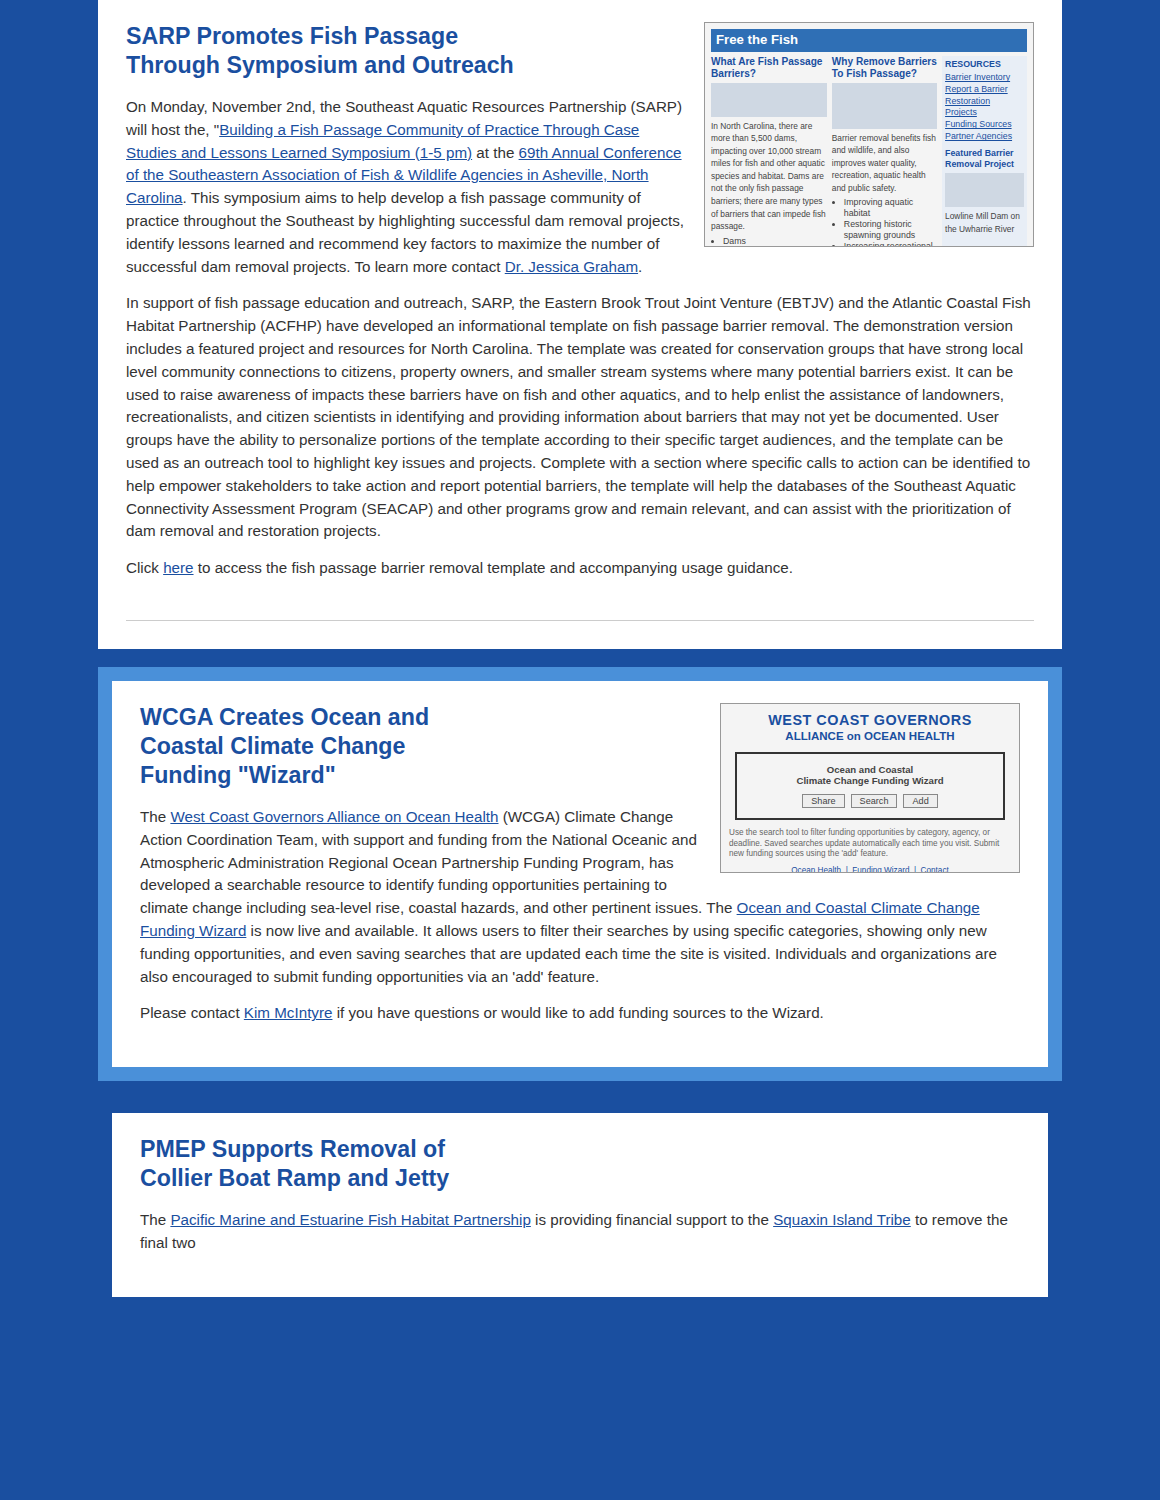Free the Fish
What Are Fish Passage Barriers?
In North Carolina, there are more than 5,500 dams, impacting over 10,000 stream miles for fish and other aquatic species and habitat. Dams are not the only fish passage barriers; there are many types of barriers that can impede fish passage.
Dams
Road crossings, culverts and perched culverts
Bridges and pilings
Tide gates and water control structures
These structures can alter the natural flow of water, block fish migration, and degrade habitat quality.
Why Remove Barriers To Fish Passage?
Barrier removal benefits fish and wildlife, and also improves water quality, recreation, aquatic health and public safety.
Improving aquatic habitat
Restoring historic spawning grounds
Increasing recreational opportunities
Improving public safety
What You Can Do
Report barriers you observe
Support local restoration projects
Share information with neighbors
RESOURCES
Barrier Inventory Report a Barrier Restoration Projects Funding Sources Partner Agencies
Featured Barrier Removal Project
Lowline Mill Dam on the Uwharrie River
SARP Promotes Fish Passage
Through Symposium and Outreach
On Monday, November 2nd, the Southeast Aquatic Resources Partnership (SARP) will host the, "Building a Fish Passage Community of Practice Through Case Studies and Lessons Learned Symposium (1-5 pm) at the 69th Annual Conference of the Southeastern Association of Fish & Wildlife Agencies in Asheville, North Carolina. This symposium aims to help develop a fish passage community of practice throughout the Southeast by highlighting successful dam removal projects, identify lessons learned and recommend key factors to maximize the number of successful dam removal projects. To learn more contact Dr. Jessica Graham.
In support of fish passage education and outreach, SARP, the Eastern Brook Trout Joint Venture (EBTJV) and the Atlantic Coastal Fish Habitat Partnership (ACFHP) have developed an informational template on fish passage barrier removal. The demonstration version includes a featured project and resources for North Carolina. The template was created for conservation groups that have strong local level community connections to citizens, property owners, and smaller stream systems where many potential barriers exist. It can be used to raise awareness of impacts these barriers have on fish and other aquatics, and to help enlist the assistance of landowners, recreationalists, and citizen scientists in identifying and providing information about barriers that may not yet be documented. User groups have the ability to personalize portions of the template according to their specific target audiences, and the template can be used as an outreach tool to highlight key issues and projects. Complete with a section where specific calls to action can be identified to help empower stakeholders to take action and report potential barriers, the template will help the databases of the Southeast Aquatic Connectivity Assessment Program (SEACAP) and other programs grow and remain relevant, and can assist with the prioritization of dam removal and restoration projects.
Click here to access the fish passage barrier removal template and accompanying usage guidance.
WEST COAST GOVERNORS
ALLIANCE on OCEAN HEALTH
Ocean and Coastal
Climate Change Funding Wizard
Share Search Add
Use the search tool to filter funding opportunities by category, agency, or deadline. Saved searches update automatically each time you visit. Submit new funding sources using the 'add' feature.
Ocean Health | Funding Wizard | Contact
WCGA Creates Ocean and
Coastal Climate Change
Funding "Wizard"
The West Coast Governors Alliance on Ocean Health (WCGA) Climate Change Action Coordination Team, with support and funding from the National Oceanic and Atmospheric Administration Regional Ocean Partnership Funding Program, has developed a searchable resource to identify funding opportunities pertaining to climate change including sea-level rise, coastal hazards, and other pertinent issues. The Ocean and Coastal Climate Change Funding Wizard is now live and available. It allows users to filter their searches by using specific categories, showing only new funding opportunities, and even saving searches that are updated each time the site is visited. Individuals and organizations are also encouraged to submit funding opportunities via an 'add' feature.
Please contact Kim McIntyre if you have questions or would like to add funding sources to the Wizard.
PMEP Supports Removal of
Collier Boat Ramp and Jetty
The Pacific Marine and Estuarine Fish Habitat Partnership is providing financial support to the Squaxin Island Tribe to remove the final two